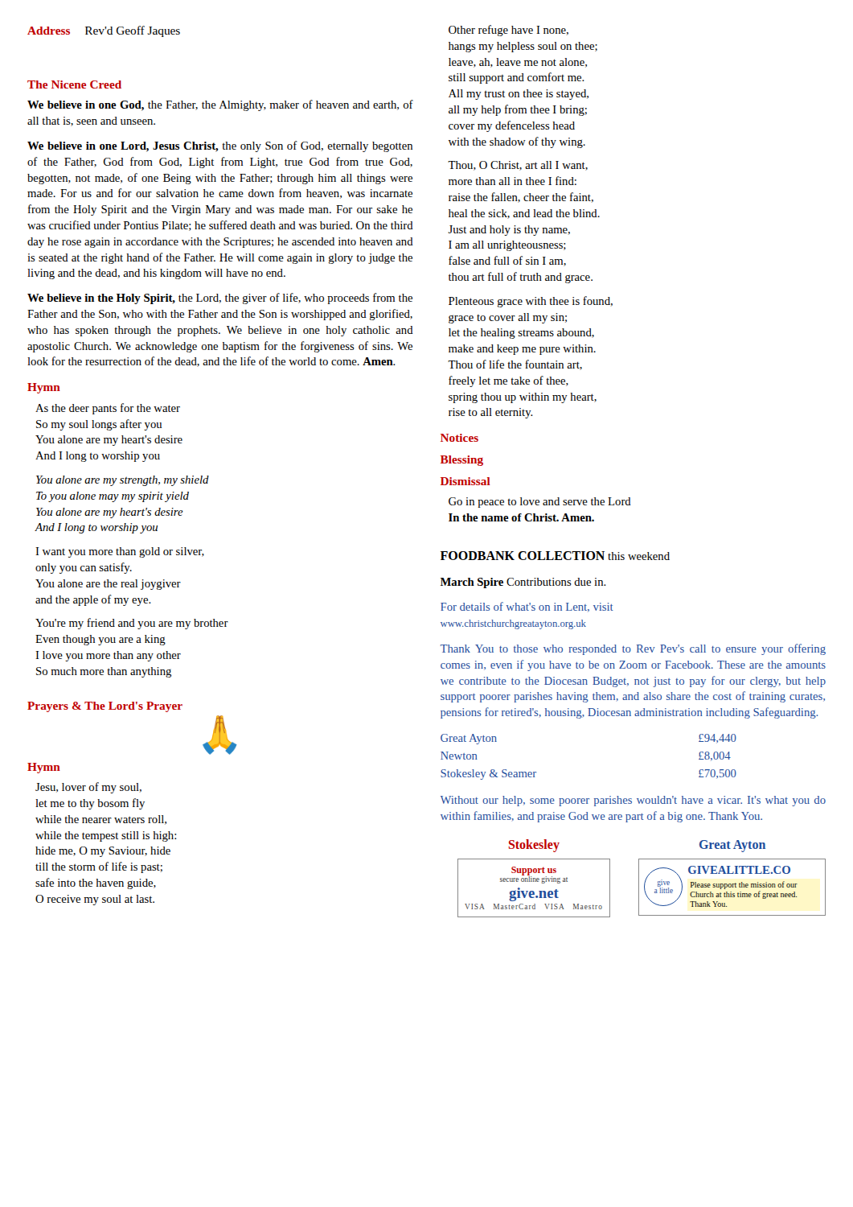Address Rev'd Geoff Jaques
The Nicene Creed
We believe in one God, the Father, the Almighty, maker of heaven and earth, of all that is, seen and unseen.
We believe in one Lord, Jesus Christ, the only Son of God, eternally begotten of the Father, God from God, Light from Light, true God from true God, begotten, not made, of one Being with the Father; through him all things were made. For us and for our salvation he came down from heaven, was incarnate from the Holy Spirit and the Virgin Mary and was made man. For our sake he was crucified under Pontius Pilate; he suffered death and was buried. On the third day he rose again in accordance with the Scriptures; he ascended into heaven and is seated at the right hand of the Father. He will come again in glory to judge the living and the dead, and his kingdom will have no end.
We believe in the Holy Spirit, the Lord, the giver of life, who proceeds from the Father and the Son, who with the Father and the Son is worshipped and glorified, who has spoken through the prophets. We believe in one holy catholic and apostolic Church. We acknowledge one baptism for the forgiveness of sins. We look for the resurrection of the dead, and the life of the world to come. Amen.
Hymn
As the deer pants for the water
So my soul longs after you
You alone are my heart's desire
And I long to worship you
You alone are my strength, my shield
To you alone may my spirit yield
You alone are my heart's desire
And I long to worship you
I want you more than gold or silver,
only you can satisfy.
You alone are the real joygiver
and the apple of my eye.
You're my friend and you are my brother
Even though you are a king
I love you more than any other
So much more than anything
Prayers & The Lord's Prayer
🙏
Hymn
Jesu, lover of my soul,
let me to thy bosom fly
while the nearer waters roll,
while the tempest still is high:
hide me, O my Saviour, hide
till the storm of life is past;
safe into the haven guide,
O receive my soul at last.
Other refuge have I none,
hangs my helpless soul on thee;
leave, ah, leave me not alone,
still support and comfort me.
All my trust on thee is stayed,
all my help from thee I bring;
cover my defenceless head
with the shadow of thy wing.
Thou, O Christ, art all I want,
more than all in thee I find:
raise the fallen, cheer the faint,
heal the sick, and lead the blind.
Just and holy is thy name,
I am all unrighteousness;
false and full of sin I am,
thou art full of truth and grace.
Plenteous grace with thee is found,
grace to cover all my sin;
let the healing streams abound,
make and keep me pure within.
Thou of life the fountain art,
freely let me take of thee,
spring thou up within my heart,
rise to all eternity.
Notices
Blessing
Dismissal
Go in peace to love and serve the Lord
In the name of Christ. Amen.
FOODBANK COLLECTION this weekend
March Spire Contributions due in.
For details of what's on in Lent, visit
www.christchurchgreatayton.org.uk
Thank You to those who responded to Rev Pev's call to ensure your offering comes in, even if you have to be on Zoom or Facebook. These are the amounts we contribute to the Diocesan Budget, not just to pay for our clergy, but help support poorer parishes having them, and also share the cost of training curates, pensions for retired's, housing, Diocesan administration including Safeguarding.
| Great Ayton | £94,440 |
| Newton | £8,004 |
| Stokesley & Seamer | £70,500 |
Without our help, some poorer parishes wouldn't have a vicar. It's what you do within families, and praise God we are part of a big one. Thank You.
Stokesley
Support us
secure online giving at
give.net
VISA MasterCard VISA Maestro
Great Ayton
give
a little
GIVEALITTLE.CO Please support the mission of our Church at this time of great need. Thank You.